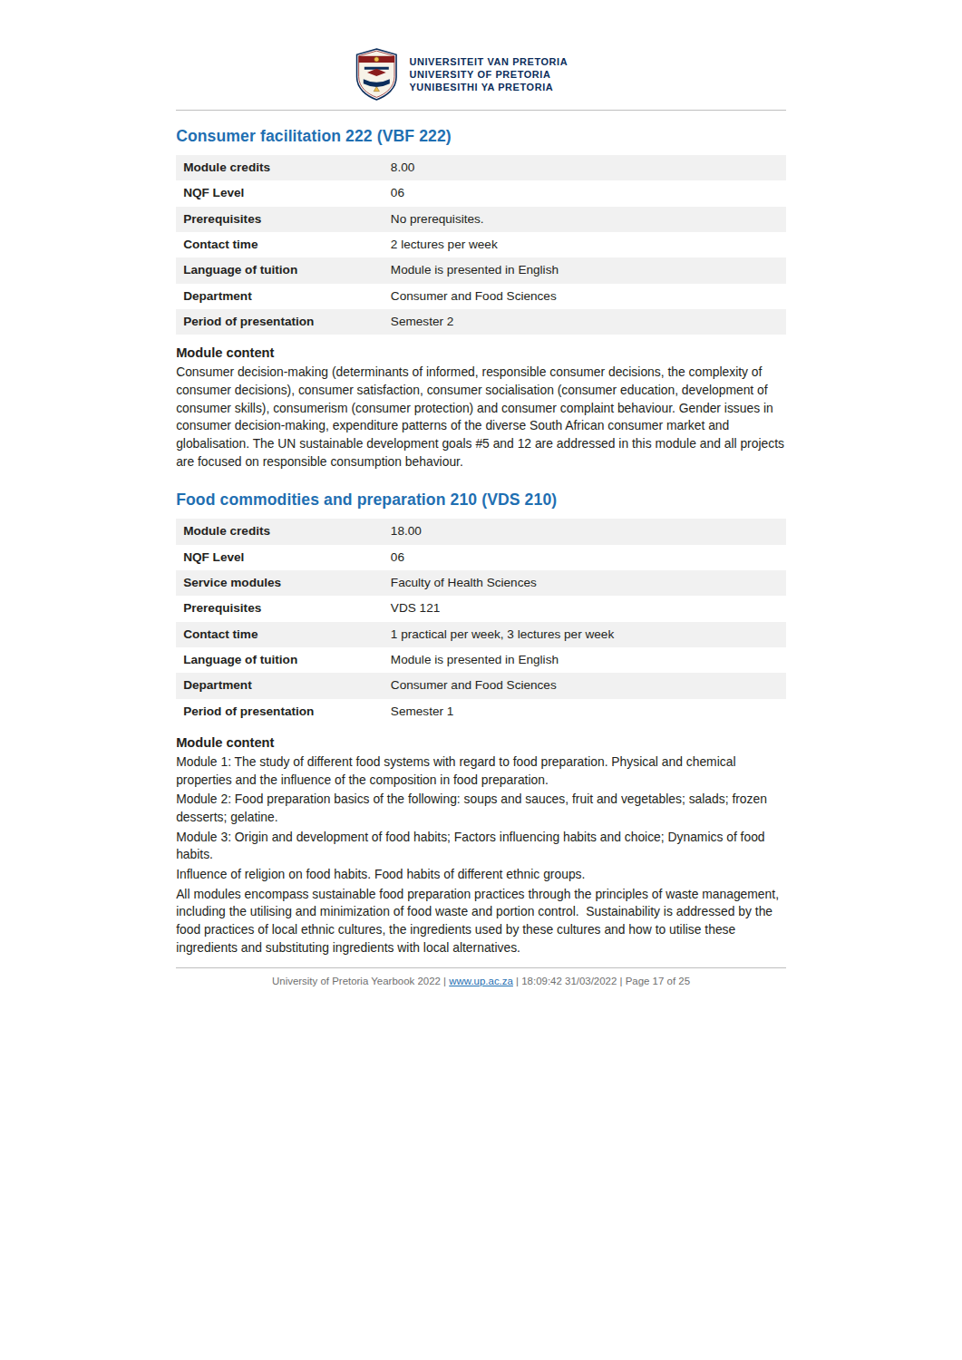Universiteit van Pretoria
University of Pretoria
Yunibesithi ya Pretoria
Consumer facilitation 222 (VBF 222)
| Module credits | 8.00 |
| NQF Level | 06 |
| Prerequisites | No prerequisites. |
| Contact time | 2 lectures per week |
| Language of tuition | Module is presented in English |
| Department | Consumer and Food Sciences |
| Period of presentation | Semester 2 |
Module content
Consumer decision-making (determinants of informed, responsible consumer decisions, the complexity of consumer decisions), consumer satisfaction, consumer socialisation (consumer education, development of consumer skills), consumerism (consumer protection) and consumer complaint behaviour. Gender issues in consumer decision-making, expenditure patterns of the diverse South African consumer market and globalisation. The UN sustainable development goals #5 and 12 are addressed in this module and all projects are focused on responsible consumption behaviour.
Food commodities and preparation 210 (VDS 210)
| Module credits | 18.00 |
| NQF Level | 06 |
| Service modules | Faculty of Health Sciences |
| Prerequisites | VDS 121 |
| Contact time | 1 practical per week, 3 lectures per week |
| Language of tuition | Module is presented in English |
| Department | Consumer and Food Sciences |
| Period of presentation | Semester 1 |
Module content
Module 1: The study of different food systems with regard to food preparation. Physical and chemical properties and the influence of the composition in food preparation.
Module 2: Food preparation basics of the following: soups and sauces, fruit and vegetables; salads; frozen desserts; gelatine.
Module 3: Origin and development of food habits; Factors influencing habits and choice; Dynamics of food habits.
Influence of religion on food habits. Food habits of different ethnic groups.
All modules encompass sustainable food preparation practices through the principles of waste management, including the utilising and minimization of food waste and portion control. Sustainability is addressed by the food practices of local ethnic cultures, the ingredients used by these cultures and how to utilise these ingredients and substituting ingredients with local alternatives.
University of Pretoria Yearbook 2022 | www.up.ac.za | 18:09:42 31/03/2022 | Page 17 of 25